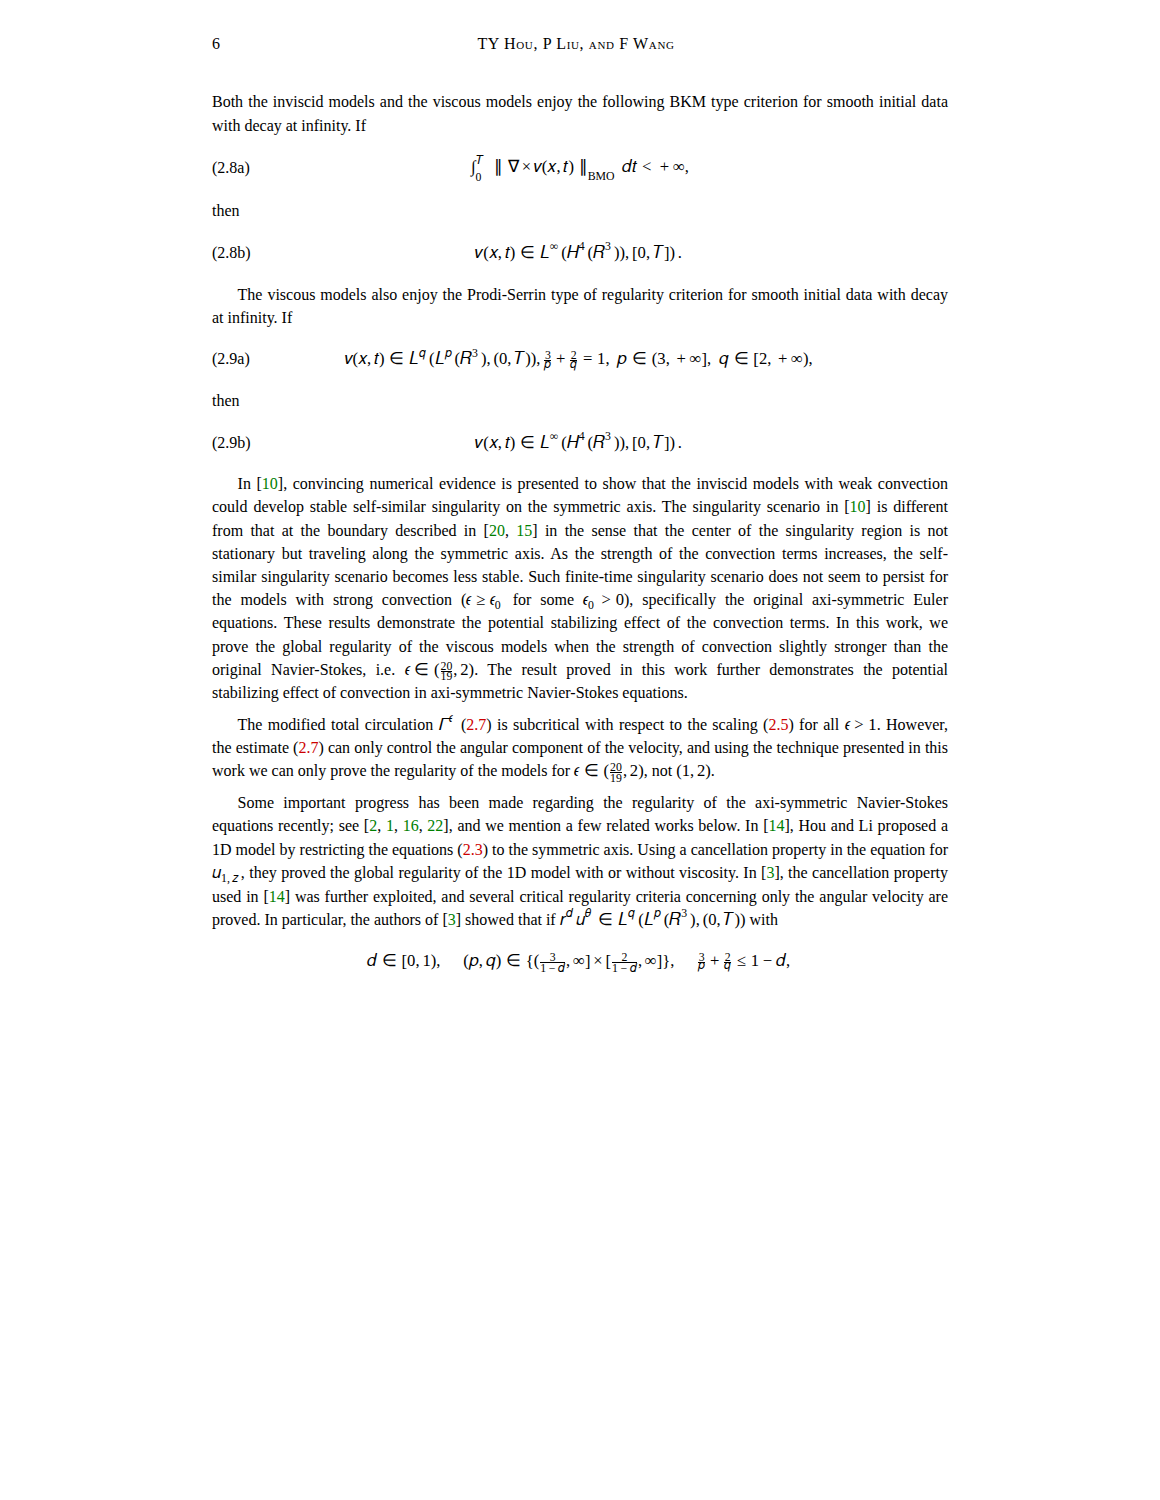6 TY Hou, P Liu, and F Wang
Both the inviscid models and the viscous models enjoy the following BKM type criterion for smooth initial data with decay at infinity. If
(2.8a)
∫0T ∥∇×v (x,t) ∥BMO dt<+∞,
then
(2.8b)
v(x,t) ∈ L∞ (H4(R3)) ,[0,T]).
The viscous models also enjoy the Prodi-Serrin type of regularity criterion for smooth initial data with decay at infinity. If
(2.9a)
v(x,t) ∈ Lq (Lp(R3),(0,T)) , 3p + 2q =1, p∈(3,+∞], q∈[2,+∞),
then
(2.9b)
v(x,t) ∈ L∞ (H4(R3)) ,[0,T]).
In [10], convincing numerical evidence is presented to show that the inviscid models with weak convection could develop stable self-similar singularity on the symmetric axis. The singularity scenario in [10] is different from that at the boundary described in [20, 15] in the sense that the center of the singularity region is not stationary but traveling along the symmetric axis. As the strength of the convection terms increases, the self-similar singularity scenario becomes less stable. Such finite-time singularity scenario does not seem to persist for the models with strong convection (ϵ≥ϵ0 for some ϵ0>0), specifically the original axi-symmetric Euler equations. These results demonstrate the potential stabilizing effect of the convection terms. In this work, we prove the global regularity of the viscous models when the strength of convection slightly stronger than the original Navier-Stokes, i.e. ϵ∈(2019,2). The result proved in this work further demonstrates the potential stabilizing effect of convection in axi-symmetric Navier-Stokes equations.
The modified total circulation Γϵ (2.7) is subcritical with respect to the scaling (2.5) for all ϵ>1. However, the estimate (2.7) can only control the angular component of the velocity, and using the technique presented in this work we can only prove the regularity of the models for ϵ∈(2019,2), not (1,2).
Some important progress has been made regarding the regularity of the axi-symmetric Navier-Stokes equations recently; see [2, 1, 16, 22], and we mention a few related works below. In [14], Hou and Li proposed a 1D model by restricting the equations (2.3) to the symmetric axis. Using a cancellation property in the equation for u1,z, they proved the global regularity of the 1D model with or without viscosity. In [3], the cancellation property used in [14] was further exploited, and several critical regularity criteria concerning only the angular velocity are proved. In particular, the authors of [3] showed that if rduθ∈Lq(Lp(R3),(0,T)) with
d∈[0,1), (p,q)∈ {( 31−d ,∞]×[ 21−d ,∞]}, 3p + 2q ≤1−d,